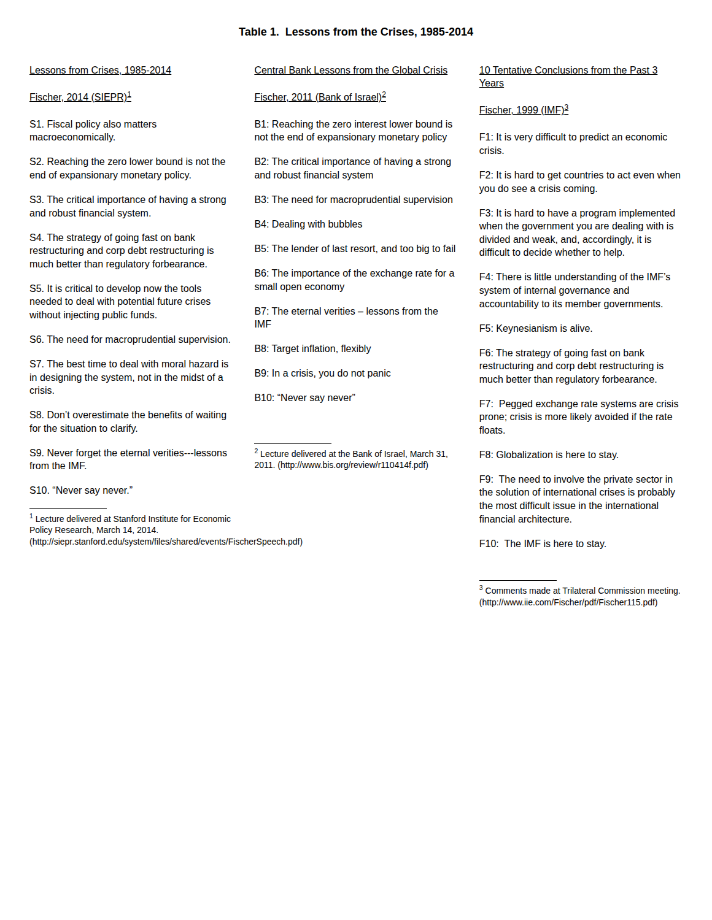Table 1. Lessons from the Crises, 1985-2014
Lessons from Crises, 1985-2014
Fischer, 2014 (SIEPR)1
S1. Fiscal policy also matters macroeconomically.
S2. Reaching the zero lower bound is not the end of expansionary monetary policy.
S3. The critical importance of having a strong and robust financial system.
S4. The strategy of going fast on bank restructuring and corp debt restructuring is much better than regulatory forbearance.
S5. It is critical to develop now the tools needed to deal with potential future crises without injecting public funds.
S6. The need for macroprudential supervision.
S7. The best time to deal with moral hazard is in designing the system, not in the midst of a crisis.
S8. Don’t overestimate the benefits of waiting for the situation to clarify.
S9. Never forget the eternal verities---lessons from the IMF.
S10. “Never say never.”
1 Lecture delivered at Stanford Institute for Economic Policy Research, March 14, 2014. (http://siepr.stanford.edu/system/files/shared/events/FischerSpeech.pdf)
Central Bank Lessons from the Global Crisis
Fischer, 2011 (Bank of Israel)2
B1: Reaching the zero interest lower bound is not the end of expansionary monetary policy
B2: The critical importance of having a strong and robust financial system
B3: The need for macroprudential supervision
B4: Dealing with bubbles
B5: The lender of last resort, and too big to fail
B6: The importance of the exchange rate for a small open economy
B7: The eternal verities – lessons from the IMF
B8: Target inflation, flexibly
B9: In a crisis, you do not panic
B10: “Never say never”
2 Lecture delivered at the Bank of Israel, March 31, 2011. (http://www.bis.org/review/r110414f.pdf)
10 Tentative Conclusions from the Past 3 Years
Fischer, 1999 (IMF)3
F1: It is very difficult to predict an economic crisis.
F2: It is hard to get countries to act even when you do see a crisis coming.
F3: It is hard to have a program implemented when the government you are dealing with is divided and weak, and, accordingly, it is difficult to decide whether to help.
F4: There is little understanding of the IMF’s system of internal governance and accountability to its member governments.
F5: Keynesianism is alive.
F6: The strategy of going fast on bank restructuring and corp debt restructuring is much better than regulatory forbearance.
F7: Pegged exchange rate systems are crisis prone; crisis is more likely avoided if the rate floats.
F8: Globalization is here to stay.
F9: The need to involve the private sector in the solution of international crises is probably the most difficult issue in the international financial architecture.
F10: The IMF is here to stay.
3 Comments made at Trilateral Commission meeting. (http://www.iie.com/Fischer/pdf/Fischer115.pdf)